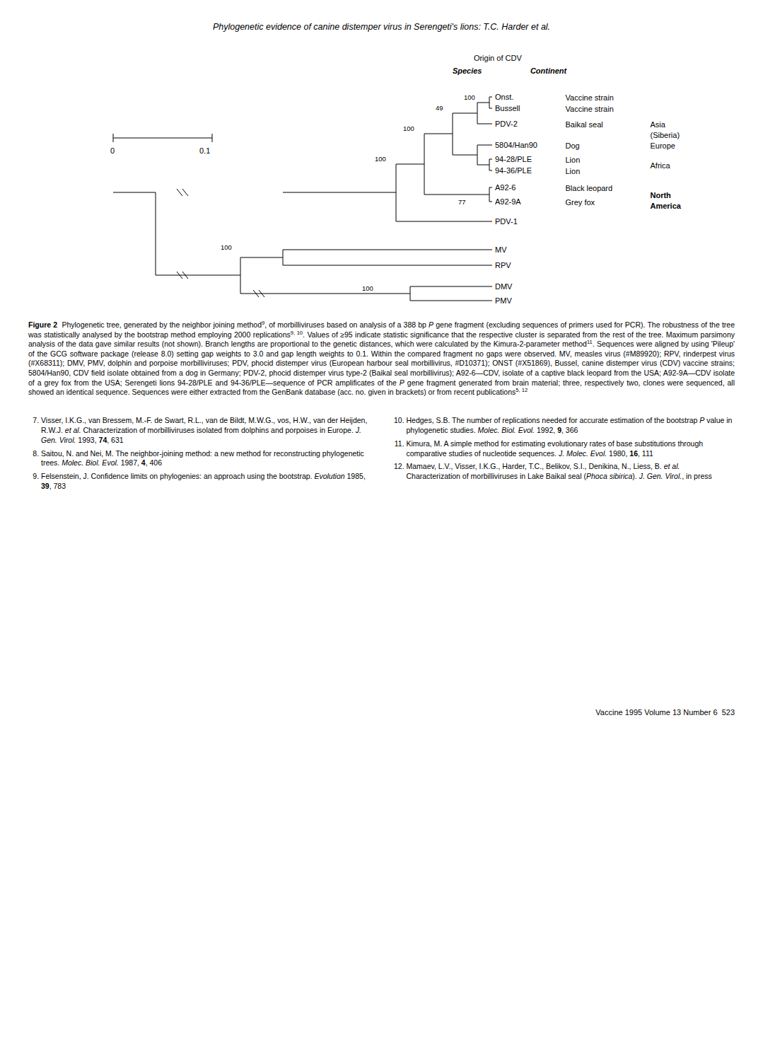Phylogenetic evidence of canine distemper virus in Serengeti's lions: T.C. Harder et al.
Origin of CDV Species Continent
0 0.1 Onst. Bussell 100 PDV-2 49 5804/Han90 94-28/PLE 94-36/PLE 100 A92-6 A92-9A 77 100 PDV-1 MV RPV 100 DMV PMV 100
Vaccine strain
Vaccine strain
Baikal seal
Asia (Siberia)
Dog
Europe
Lion
Lion
Africa
Black leopard
Grey fox
North America
Figure 2 Phylogenetic tree, generated by the neighbor joining method9, of morbilliviruses based on analysis of a 388 bp P gene fragment (excluding sequences of primers used for PCR). The robustness of the tree was statistically analysed by the bootstrap method employing 2000 replications9, 10. Values of ≥95 indicate statistic significance that the respective cluster is separated from the rest of the tree. Maximum parsimony analysis of the data gave similar results (not shown). Branch lengths are proportional to the genetic distances, which were calculated by the Kimura-2-parameter method11. Sequences were aligned by using 'Pileup' of the GCG software package (release 8.0) setting gap weights to 3.0 and gap length weights to 0.1. Within the compared fragment no gaps were observed. MV, measles virus (#M89920); RPV, rinderpest virus (#X68311); DMV, PMV, dolphin and porpoise morbilliviruses; PDV, phocid distemper virus (European harbour seal morbillivirus, #D10371); ONST (#X51869), Bussel, canine distemper virus (CDV) vaccine strains; 5804/Han90, CDV field isolate obtained from a dog in Germany; PDV-2, phocid distemper virus type-2 (Baikal seal morbillivirus); A92-6—CDV, isolate of a captive black leopard from the USA; A92-9A—CDV isolate of a grey fox from the USA; Serengeti lions 94-28/PLE and 94-36/PLE—sequence of PCR amplificates of the P gene fragment generated from brain material; three, respectively two, clones were sequenced, all showed an identical sequence. Sequences were either extracted from the GenBank database (acc. no. given in brackets) or from recent publications5, 12
Visser, I.K.G., van Bressem, M.-F. de Swart, R.L., van de Bildt, M.W.G., vos, H.W., van der Heijden, R.W.J. et al. Characterization of morbilliviruses isolated from dolphins and porpoises in Europe. J. Gen. Virol. 1993, 74, 631
Saitou, N. and Nei, M. The neighbor-joining method: a new method for reconstructing phylogenetic trees. Molec. Biol. Evol. 1987, 4, 406
Felsenstein, J. Confidence limits on phylogenies: an approach using the bootstrap. Evolution 1985, 39, 783
Hedges, S.B. The number of replications needed for accurate estimation of the bootstrap P value in phylogenetic studies. Molec. Biol. Evol. 1992, 9, 366
Kimura, M. A simple method for estimating evolutionary rates of base substitutions through comparative studies of nucleotide sequences. J. Molec. Evol. 1980, 16, 111
Mamaev, L.V., Visser, I.K.G., Harder, T.C., Belikov, S.I., Denikina, N., Liess, B. et al. Characterization of morbilliviruses in Lake Baikal seal (Phoca sibirica). J. Gen. Virol., in press
Vaccine 1995 Volume 13 Number 6 523